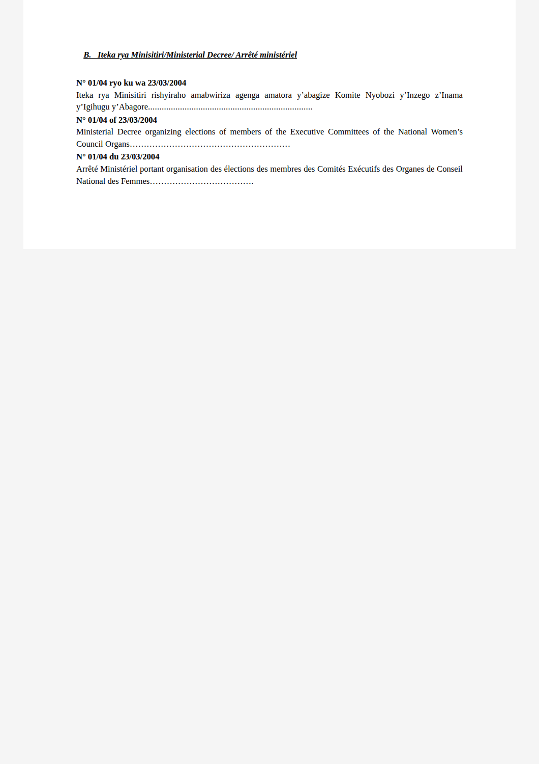B. Iteka rya Minisitiri/Ministerial Decree/ Arrêté ministériel
N° 01/04 ryo ku wa 23/03/2004
Iteka rya Minisitiri rishyiraho amabwiriza agenga amatora y’abagize Komite Nyobozi y’Inzego z’Inama y’Igihugu y’Abagore
N° 01/04 of 23/03/2004
Ministerial Decree organizing elections of members of the Executive Committees of the National Women’s Council Organs
N° 01/04 du 23/03/2004
Arrêté Ministériel portant organisation des élections des membres des Comités Exécutifs des Organes de Conseil National des Femmes